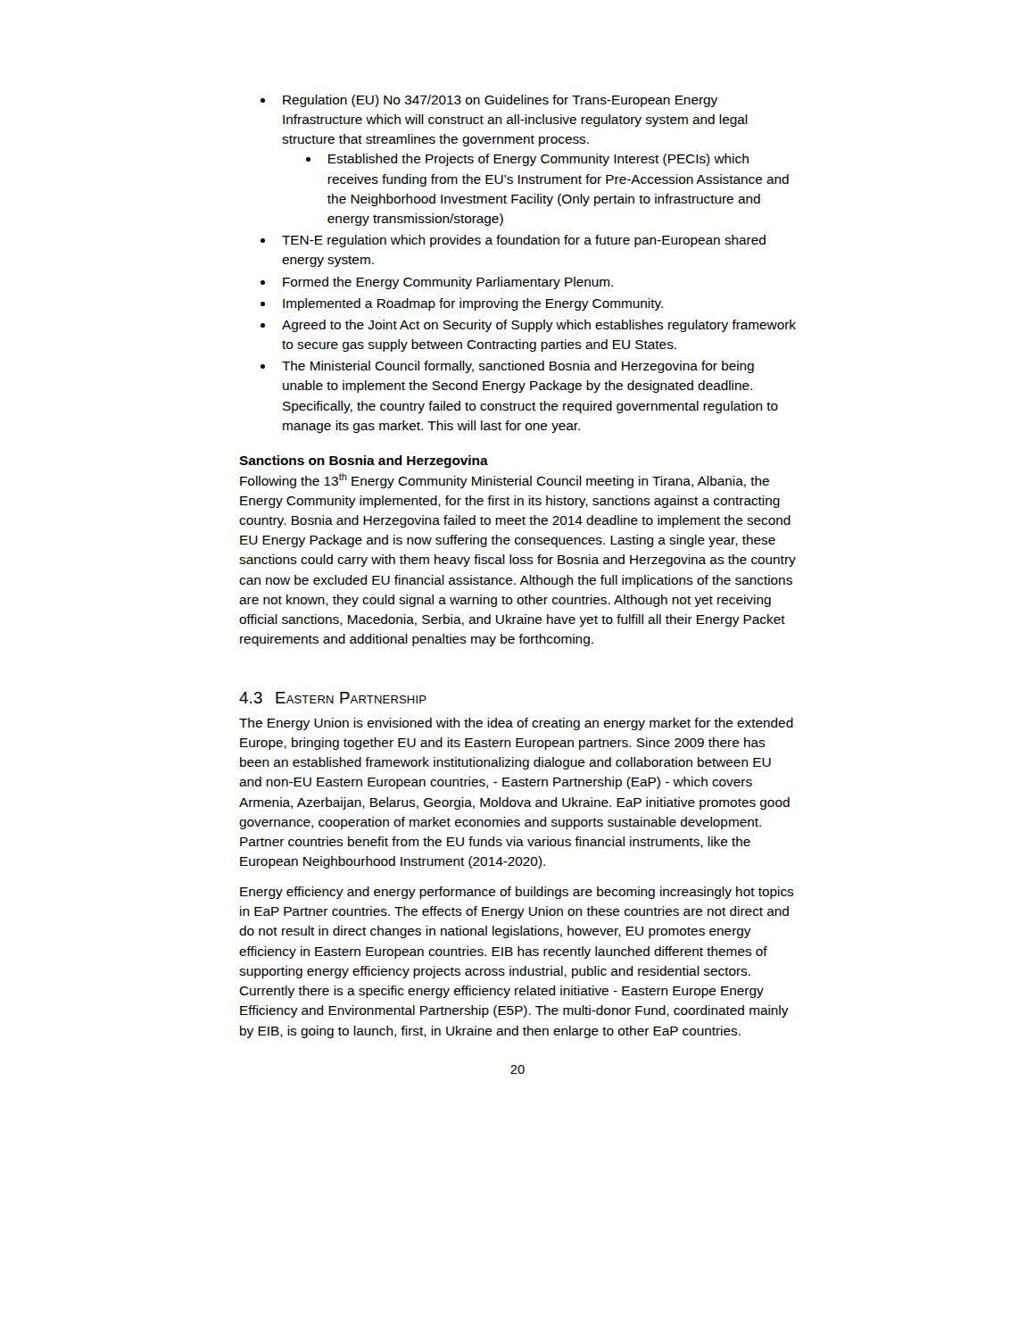Regulation (EU) No 347/2013 on Guidelines for Trans-European Energy Infrastructure which will construct an all-inclusive regulatory system and legal structure that streamlines the government process.
Established the Projects of Energy Community Interest (PECIs) which receives funding from the EU’s Instrument for Pre-Accession Assistance and the Neighborhood Investment Facility (Only pertain to infrastructure and energy transmission/storage)
TEN-E regulation which provides a foundation for a future pan-European shared energy system.
Formed the Energy Community Parliamentary Plenum.
Implemented a Roadmap for improving the Energy Community.
Agreed to the Joint Act on Security of Supply which establishes regulatory framework to secure gas supply between Contracting parties and EU States.
The Ministerial Council formally, sanctioned Bosnia and Herzegovina for being unable to implement the Second Energy Package by the designated deadline. Specifically, the country failed to construct the required governmental regulation to manage its gas market. This will last for one year.
Sanctions on Bosnia and Herzegovina
Following the 13th Energy Community Ministerial Council meeting in Tirana, Albania, the Energy Community implemented, for the first in its history, sanctions against a contracting country. Bosnia and Herzegovina failed to meet the 2014 deadline to implement the second EU Energy Package and is now suffering the consequences. Lasting a single year, these sanctions could carry with them heavy fiscal loss for Bosnia and Herzegovina as the country can now be excluded EU financial assistance. Although the full implications of the sanctions are not known, they could signal a warning to other countries. Although not yet receiving official sanctions, Macedonia, Serbia, and Ukraine have yet to fulfill all their Energy Packet requirements and additional penalties may be forthcoming.
4.3 Eastern Partnership
The Energy Union is envisioned with the idea of creating an energy market for the extended Europe, bringing together EU and its Eastern European partners. Since 2009 there has been an established framework institutionalizing dialogue and collaboration between EU and non-EU Eastern European countries, - Eastern Partnership (EaP) - which covers Armenia, Azerbaijan, Belarus, Georgia, Moldova and Ukraine. EaP initiative promotes good governance, cooperation of market economies and supports sustainable development. Partner countries benefit from the EU funds via various financial instruments, like the European Neighbourhood Instrument (2014-2020).
Energy efficiency and energy performance of buildings are becoming increasingly hot topics in EaP Partner countries. The effects of Energy Union on these countries are not direct and do not result in direct changes in national legislations, however, EU promotes energy efficiency in Eastern European countries. EIB has recently launched different themes of supporting energy efficiency projects across industrial, public and residential sectors. Currently there is a specific energy efficiency related initiative - Eastern Europe Energy Efficiency and Environmental Partnership (E5P). The multi-donor Fund, coordinated mainly by EIB, is going to launch, first, in Ukraine and then enlarge to other EaP countries.
20